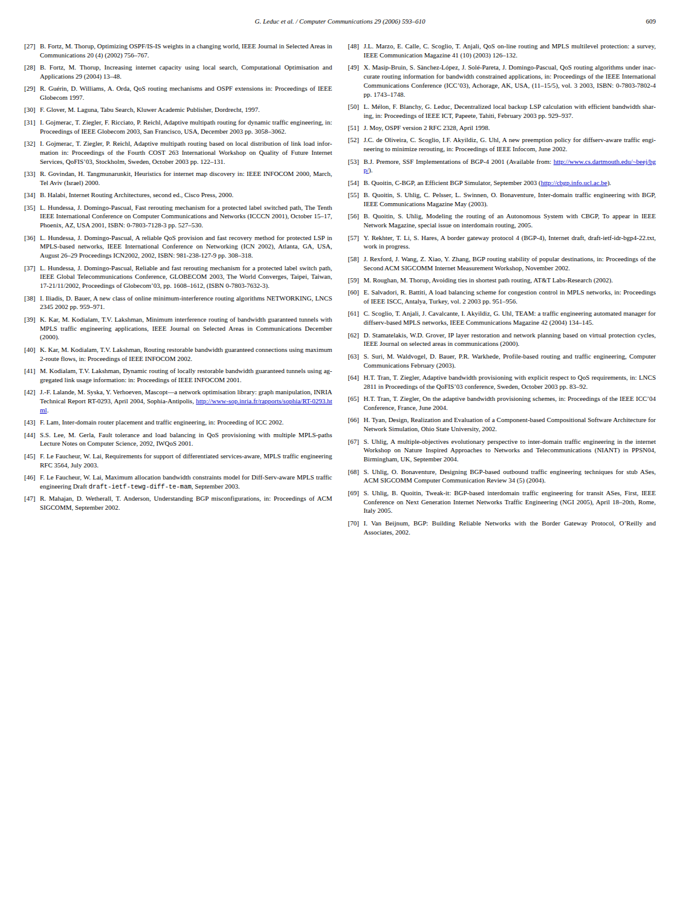G. Leduc et al. / Computer Communications 29 (2006) 593–610
609
[27] B. Fortz, M. Thorup, Optimizing OSPF/IS-IS weights in a changing world, IEEE Journal in Selected Areas in Communications 20 (4) (2002) 756–767.
[28] B. Fortz, M. Thorup, Increasing internet capacity using local search, Computational Optimisation and Applications 29 (2004) 13–48.
[29] R. Guérin, D. Williams, A. Orda, QoS routing mechanisms and OSPF extensions in: Proceedings of IEEE Globecom 1997.
[30] F. Glover, M. Laguna, Tabu Search, Kluwer Academic Publisher, Dordrecht, 1997.
[31] I. Gojmerac, T. Ziegler, F. Ricciato, P. Reichl, Adaptive multipath routing for dynamic traffic engineering, in: Proceedings of IEEE Globecom 2003, San Francisco, USA, December 2003 pp. 3058–3062.
[32] I. Gojmerac, T. Ziegler, P. Reichl, Adaptive multipath routing based on local distribution of link load information in: Proceedings of the Fourth COST 263 International Workshop on Quality of Future Internet Services, QoFIS’03, Stockholm, Sweden, October 2003 pp. 122–131.
[33] R. Govindan, H. Tangmunarunkit, Heuristics for internet map discovery in: IEEE INFOCOM 2000, March, Tel Aviv (Israel) 2000.
[34] B. Halabi, Internet Routing Architectures, second ed., Cisco Press, 2000.
[35] L. Hundessa, J. Domingo-Pascual, Fast rerouting mechanism for a protected label switched path, The Tenth IEEE International Conference on Computer Communications and Networks (ICCCN 2001), October 15–17, Phoenix, AZ, USA 2001, ISBN: 0-7803-7128-3 pp. 527–530.
[36] L. Hundessa, J. Domingo-Pascual, A reliable QoS provision and fast recovery method for protected LSP in MPLS-based networks, IEEE International Conference on Networking (ICN 2002), Atlanta, GA, USA, August 26–29 Proceedings ICN2002, 2002, ISBN: 981-238-127-9 pp. 308–318.
[37] L. Hundessa, J. Domingo-Pascual, Reliable and fast rerouting mechanism for a protected label switch path, IEEE Global Telecommunications Conference, GLOBECOM 2003, The World Converges, Taipei, Taiwan, 17-21/11/2002, Proceedings of Globecom’03, pp. 1608–1612, (ISBN 0-7803-7632-3).
[38] I. Iliadis, D. Bauer, A new class of online minimum-interference routing algorithms NETWORKING, LNCS 2345 2002 pp. 959–971.
[39] K. Kar, M. Kodialam, T.V. Lakshman, Minimum interference routing of bandwidth guaranteed tunnels with MPLS traffic engineering applications, IEEE Journal on Selected Areas in Communications December (2000).
[40] K. Kar, M. Kodialam, T.V. Lakshman, Routing restorable bandwidth guaranteed connections using maximum 2-route flows, in: Proceedings of IEEE INFOCOM 2002.
[41] M. Kodialam, T.V. Lakshman, Dynamic routing of locally restorable bandwidth guaranteed tunnels using aggregated link usage information: in: Proceedings of IEEE INFOCOM 2001.
[42] J.-F. Lalande, M. Syska, Y. Verhoeven, Mascopt—a network optimisation library: graph manipulation, INRIA Technical Report RT-0293, April 2004, Sophia-Antipolis, http://www-sop.inria.fr/rapports/sophia/RT-0293.html.
[43] F. Lam, Inter-domain router placement and traffic engineering, in: Proceeding of ICC 2002.
[44] S.S. Lee, M. Gerla, Fault tolerance and load balancing in QoS provisioning with multiple MPLS-paths Lecture Notes on Computer Science, 2092, IWQoS 2001.
[45] F. Le Faucheur, W. Lai, Requirements for support of differentiated services-aware, MPLS traffic engineering RFC 3564, July 2003.
[46] F. Le Faucheur, W. Lai, Maximum allocation bandwidth constraints model for Diff-Serv-aware MPLS traffic engineering Draft draft-ietf-tewg-diff-te-mam, September 2003.
[47] R. Mahajan, D. Wetherall, T. Anderson, Understanding BGP misconfigurations, in: Proceedings of ACM SIGCOMM, September 2002.
[48] J.L. Marzo, E. Calle, C. Scoglio, T. Anjali, QoS on-line routing and MPLS multilevel protection: a survey, IEEE Communication Magazine 41 (10) (2003) 126–132.
[49] X. Masip-Bruin, S. Sànchez-López, J. Solé-Pareta, J. Domingo-Pascual, QoS routing algorithms under inaccurate routing information for bandwidth constrained applications, in: Proceedings of the IEEE International Communications Conference (ICC’03), Achorage, AK, USA, (11–15/5), vol. 3 2003, ISBN: 0-7803-7802-4 pp. 1743–1748.
[50] L. Mélon, F. Blanchy, G. Leduc, Decentralized local backup LSP calculation with efficient bandwidth sharing, in: Proceedings of IEEE ICT, Papeete, Tahiti, February 2003 pp. 929–937.
[51] J. Moy, OSPF version 2 RFC 2328, April 1998.
[52] J.C. de Oliveira, C. Scoglio, I.F. Akyildiz, G. Uhl, A new preemption policy for diffserv-aware traffic engineering to minimize rerouting, in: Proceedings of IEEE Infocom, June 2002.
[53] B.J. Premore, SSF Implementations of BGP-4 2001 (Available from: http://www.cs.dartmouth.edu/~beej/bgp/).
[54] B. Quoitin, C-BGP, an Efficient BGP Simulator, September 2003 (http://cbgp.info.ucl.ac.be).
[55] B. Quoitin, S. Uhlig, C. Pelsser, L. Swinnen, O. Bonaventure, Inter-domain traffic engineering with BGP, IEEE Communications Magazine May (2003).
[56] B. Quoitin, S. Uhlig, Modeling the routing of an Autonomous System with CBGP, To appear in IEEE Network Magazine, special issue on interdomain routing, 2005.
[57] Y. Rekhter, T. Li, S. Hares, A border gateway protocol 4 (BGP-4), Internet draft, draft-ietf-idr-bgp4-22.txt, work in progress.
[58] J. Rexford, J. Wang, Z. Xiao, Y. Zhang, BGP routing stability of popular destinations, in: Proceedings of the Second ACM SIGCOMM Internet Measurement Workshop, November 2002.
[59] M. Roughan, M. Thorup, Avoiding ties in shortest path routing, AT&T Labs-Research (2002).
[60] E. Salvadori, R. Battiti, A load balancing scheme for congestion control in MPLS networks, in: Proceedings of IEEE ISCC, Antalya, Turkey, vol. 2 2003 pp. 951–956.
[61] C. Scoglio, T. Anjali, J. Cavalcante, I. Akyildiz, G. Uhl, TEAM: a traffic engineering automated manager for diffserv-based MPLS networks, IEEE Communications Magazine 42 (2004) 134–145.
[62] D. Stamatelakis, W.D. Grover, IP layer restoration and network planning based on virtual protection cycles, IEEE Journal on selected areas in communications (2000).
[63] S. Suri, M. Waldvogel, D. Bauer, P.R. Warkhede, Profile-based routing and traffic engineering, Computer Communications February (2003).
[64] H.T. Tran, T. Ziegler, Adaptive bandwidth provisioning with explicit respect to QoS requirements, in: LNCS 2811 in Proceedings of the QoFIS’03 conference, Sweden, October 2003 pp. 83–92.
[65] H.T. Tran, T. Ziegler, On the adaptive bandwidth provisioning schemes, in: Proceedings of the IEEE ICC’04 Conference, France, June 2004.
[66] H. Tyan, Design, Realization and Evaluation of a Component-based Compositional Software Architecture for Network Simulation, Ohio State University, 2002.
[67] S. Uhlig, A multiple-objectives evolutionary perspective to inter-domain traffic engineering in the internet Workshop on Nature Inspired Approaches to Networks and Telecommunications (NIANT) in PPSN04, Birmingham, UK, September 2004.
[68] S. Uhlig, O. Bonaventure, Designing BGP-based outbound traffic engineering techniques for stub ASes, ACM SIGCOMM Computer Communication Review 34 (5) (2004).
[69] S. Uhlig, B. Quoitin, Tweak-it: BGP-based interdomain traffic engineering for transit ASes, First, IEEE Conference on Next Generation Internet Networks Traffic Engineering (NGI 2005), April 18–20th, Rome, Italy 2005.
[70] I. Van Beijnum, BGP: Building Reliable Networks with the Border Gateway Protocol, O’Reilly and Associates, 2002.